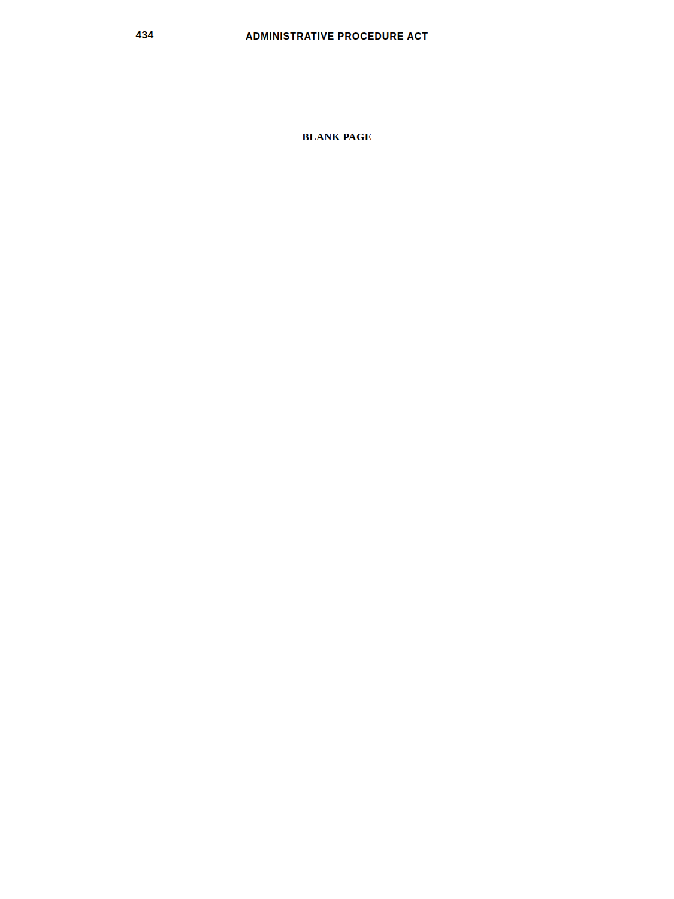434
ADMINISTRATIVE PROCEDURE ACT
BLANK PAGE